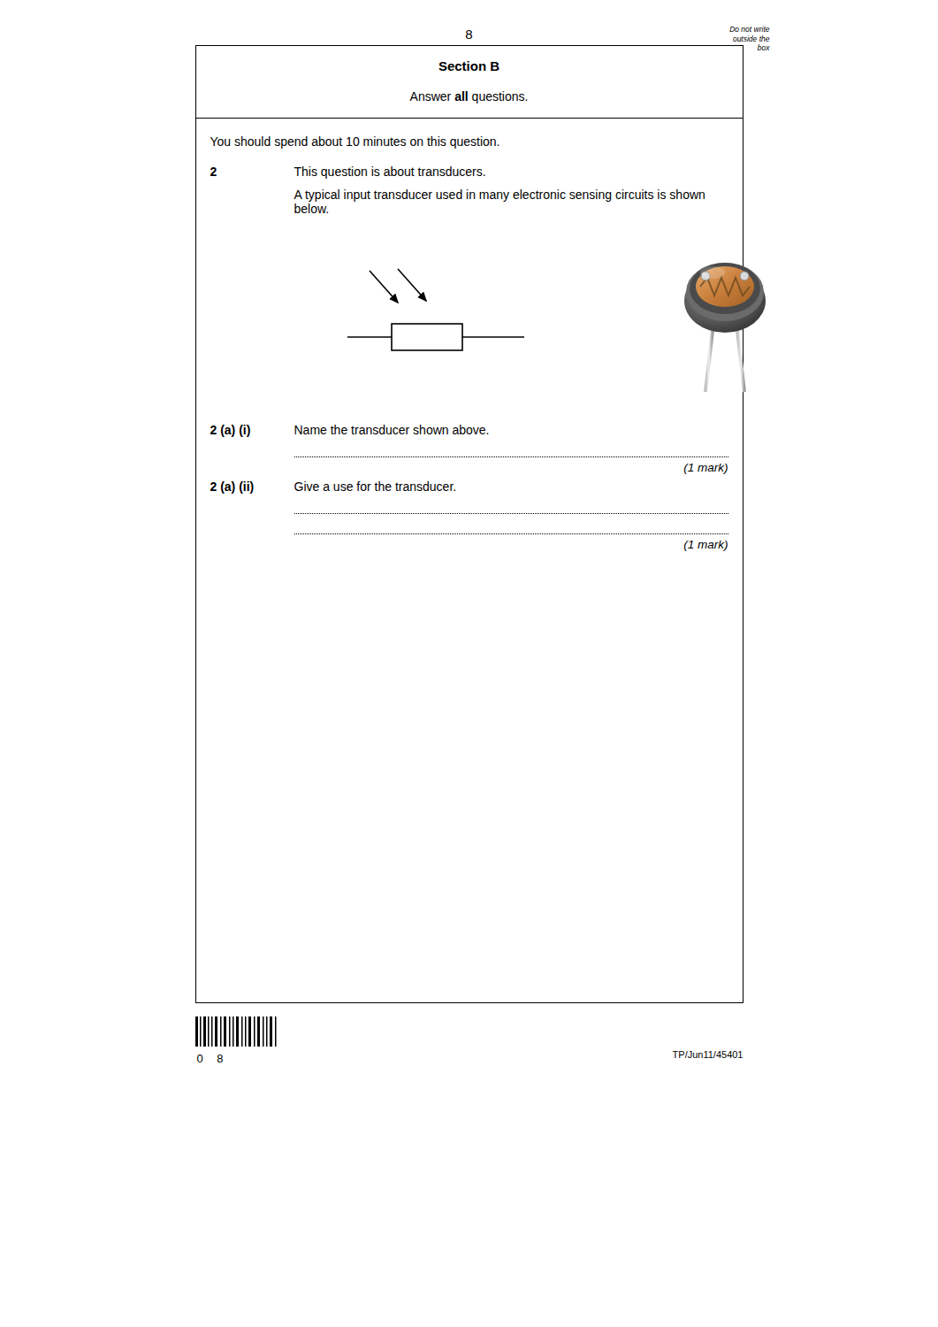Do not write
outside the
box
8
Section B
Answer all questions.
You should spend about 10 minutes on this question.
2
This question is about transducers.
A typical input transducer used in many electronic sensing circuits is shown below.
2 (a) (i)
Name the transducer shown above.
(1 mark)
2 (a) (ii)
Give a use for the transducer.
(1 mark)
0 8
TP/Jun11/45401